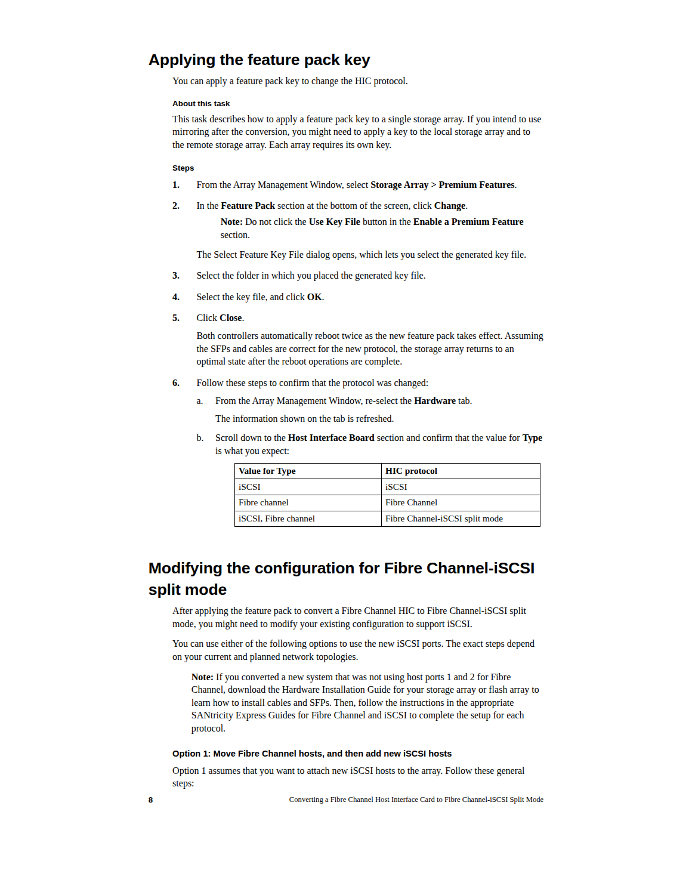Applying the feature pack key
You can apply a feature pack key to change the HIC protocol.
About this task
This task describes how to apply a feature pack key to a single storage array. If you intend to use mirroring after the conversion, you might need to apply a key to the local storage array and to the remote storage array. Each array requires its own key.
Steps
From the Array Management Window, select Storage Array > Premium Features.
In the Feature Pack section at the bottom of the screen, click Change.
Note: Do not click the Use Key File button in the Enable a Premium Feature section.
The Select Feature Key File dialog opens, which lets you select the generated key file.
Select the folder in which you placed the generated key file.
Select the key file, and click OK.
Click Close.
Both controllers automatically reboot twice as the new feature pack takes effect. Assuming the SFPs and cables are correct for the new protocol, the storage array returns to an optimal state after the reboot operations are complete.
Follow these steps to confirm that the protocol was changed:
From the Array Management Window, re-select the Hardware tab.
The information shown on the tab is refreshed.
Scroll down to the Host Interface Board section and confirm that the value for Type is what you expect:
| Value for Type | HIC protocol |
| --- | --- |
| iSCSI | iSCSI |
| Fibre channel | Fibre Channel |
| iSCSI, Fibre channel | Fibre Channel-iSCSI split mode |
Modifying the configuration for Fibre Channel-iSCSI split mode
After applying the feature pack to convert a Fibre Channel HIC to Fibre Channel-iSCSI split mode, you might need to modify your existing configuration to support iSCSI.
You can use either of the following options to use the new iSCSI ports. The exact steps depend on your current and planned network topologies.
Note: If you converted a new system that was not using host ports 1 and 2 for Fibre Channel, download the Hardware Installation Guide for your storage array or flash array to learn how to install cables and SFPs. Then, follow the instructions in the appropriate SANtricity Express Guides for Fibre Channel and iSCSI to complete the setup for each protocol.
Option 1: Move Fibre Channel hosts, and then add new iSCSI hosts
Option 1 assumes that you want to attach new iSCSI hosts to the array. Follow these general steps:
8 Converting a Fibre Channel Host Interface Card to Fibre Channel-iSCSI Split Mode